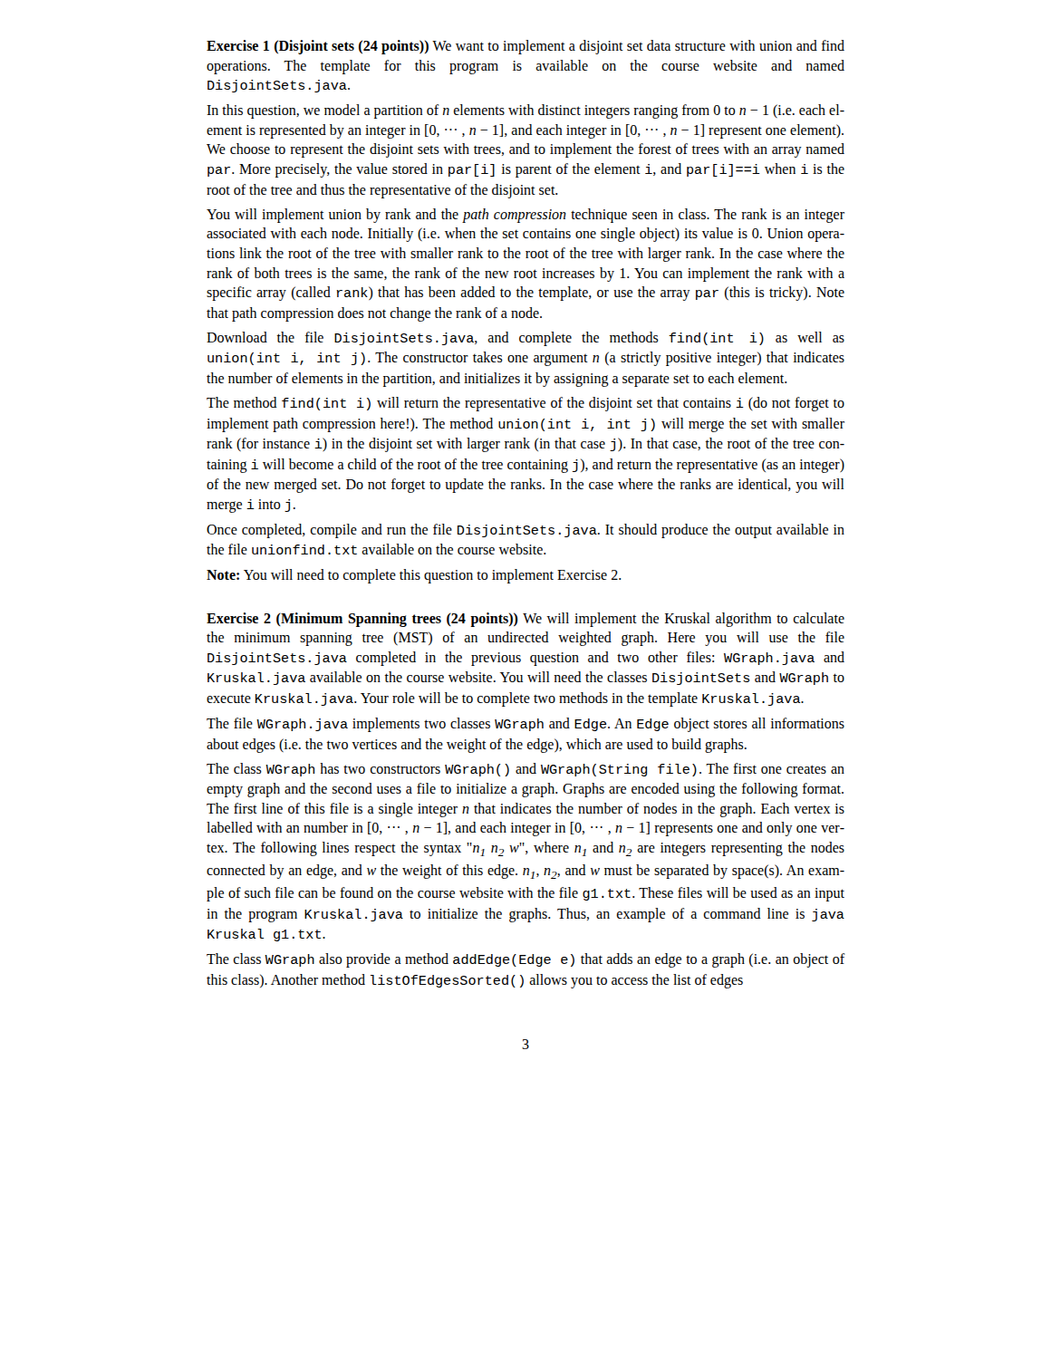Exercise 1 (Disjoint sets (24 points)) We want to implement a disjoint set data structure with union and find operations. The template for this program is available on the course website and named DisjointSets.java.
In this question, we model a partition of n elements with distinct integers ranging from 0 to n − 1 (i.e. each element is represented by an integer in [0, ··· , n − 1], and each integer in [0, ··· , n − 1] represent one element). We choose to represent the disjoint sets with trees, and to implement the forest of trees with an array named par. More precisely, the value stored in par[i] is parent of the element i, and par[i]==i when i is the root of the tree and thus the representative of the disjoint set.
You will implement union by rank and the path compression technique seen in class. The rank is an integer associated with each node. Initially (i.e. when the set contains one single object) its value is 0. Union operations link the root of the tree with smaller rank to the root of the tree with larger rank. In the case where the rank of both trees is the same, the rank of the new root increases by 1. You can implement the rank with a specific array (called rank) that has been added to the template, or use the array par (this is tricky). Note that path compression does not change the rank of a node.
Download the file DisjointSets.java, and complete the methods find(int i) as well as union(int i, int j). The constructor takes one argument n (a strictly positive integer) that indicates the number of elements in the partition, and initializes it by assigning a separate set to each element.
The method find(int i) will return the representative of the disjoint set that contains i (do not forget to implement path compression here!). The method union(int i, int j) will merge the set with smaller rank (for instance i) in the disjoint set with larger rank (in that case j). In that case, the root of the tree containing i will become a child of the root of the tree containing j), and return the representative (as an integer) of the new merged set. Do not forget to update the ranks. In the case where the ranks are identical, you will merge i into j.
Once completed, compile and run the file DisjointSets.java. It should produce the output available in the file unionfind.txt available on the course website.
Note: You will need to complete this question to implement Exercise 2.
Exercise 2 (Minimum Spanning trees (24 points)) We will implement the Kruskal algorithm to calculate the minimum spanning tree (MST) of an undirected weighted graph. Here you will use the file DisjointSets.java completed in the previous question and two other files: WGraph.java and Kruskal.java available on the course website. You will need the classes DisjointSets and WGraph to execute Kruskal.java. Your role will be to complete two methods in the template Kruskal.java.
The file WGraph.java implements two classes WGraph and Edge. An Edge object stores all informations about edges (i.e. the two vertices and the weight of the edge), which are used to build graphs.
The class WGraph has two constructors WGraph() and WGraph(String file). The first one creates an empty graph and the second uses a file to initialize a graph. Graphs are encoded using the following format. The first line of this file is a single integer n that indicates the number of nodes in the graph. Each vertex is labelled with an number in [0, ··· , n − 1], and each integer in [0, ··· , n − 1] represents one and only one vertex. The following lines respect the syntax "n1 n2 w", where n1 and n2 are integers representing the nodes connected by an edge, and w the weight of this edge. n1, n2, and w must be separated by space(s). An example of such file can be found on the course website with the file g1.txt. These files will be used as an input in the program Kruskal.java to initialize the graphs. Thus, an example of a command line is java Kruskal g1.txt.
The class WGraph also provide a method addEdge(Edge e) that adds an edge to a graph (i.e. an object of this class). Another method listOfEdgesSorted() allows you to access the list of edges
3